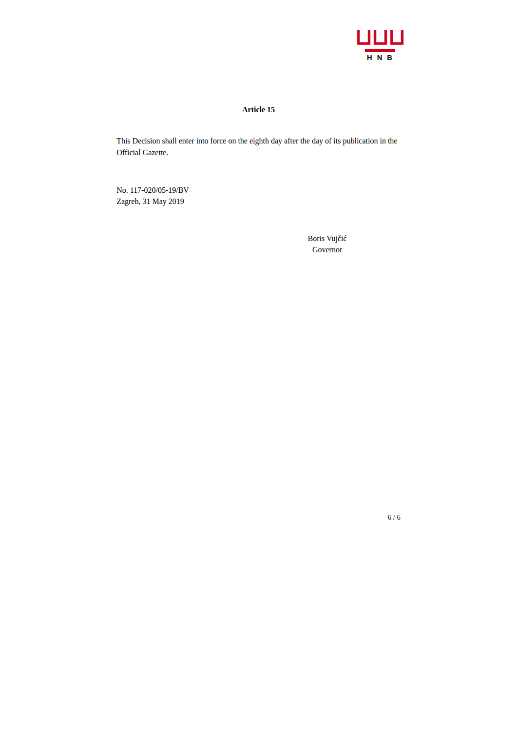⊔⊔⊔ H N B
Article 15
This Decision shall enter into force on the eighth day after the day of its publication in the Official Gazette.
No. 117-020/05-19/BV
Zagreb, 31 May 2019
Boris Vujčić
Governor
6 / 6